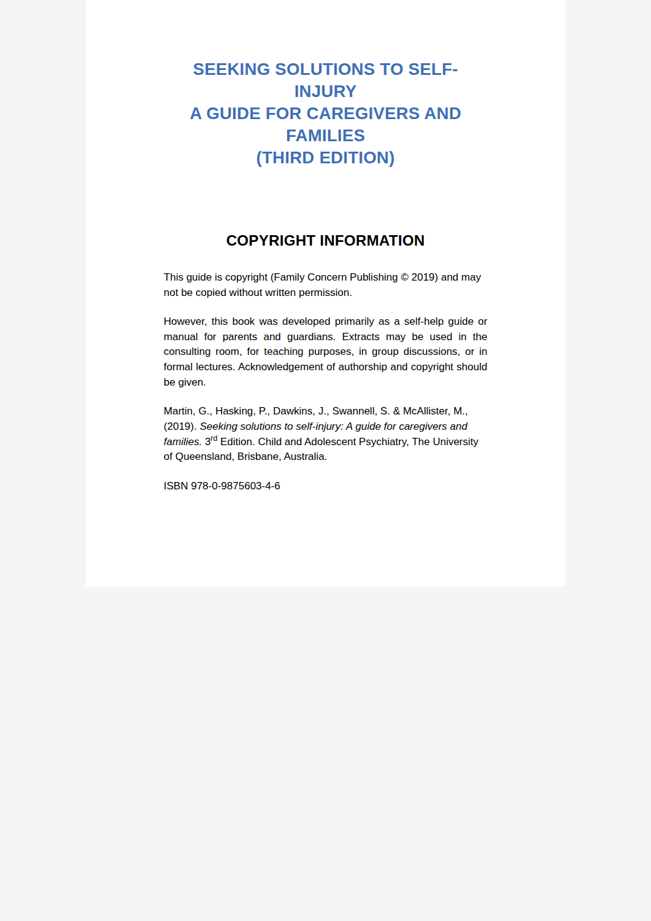SEEKING SOLUTIONS TO SELF-INJURY
A GUIDE FOR CAREGIVERS AND FAMILIES
(THIRD EDITION)
COPYRIGHT INFORMATION
This guide is copyright (Family Concern Publishing © 2019) and may not be copied without written permission.
However, this book was developed primarily as a self-help guide or manual for parents and guardians. Extracts may be used in the consulting room, for teaching purposes, in group discussions, or in formal lectures. Acknowledgement of authorship and copyright should be given.
Martin, G., Hasking, P., Dawkins, J., Swannell, S. & McAllister, M., (2019). Seeking solutions to self-injury: A guide for caregivers and families. 3rd Edition. Child and Adolescent Psychiatry, The University of Queensland, Brisbane, Australia.
ISBN 978-0-9875603-4-6